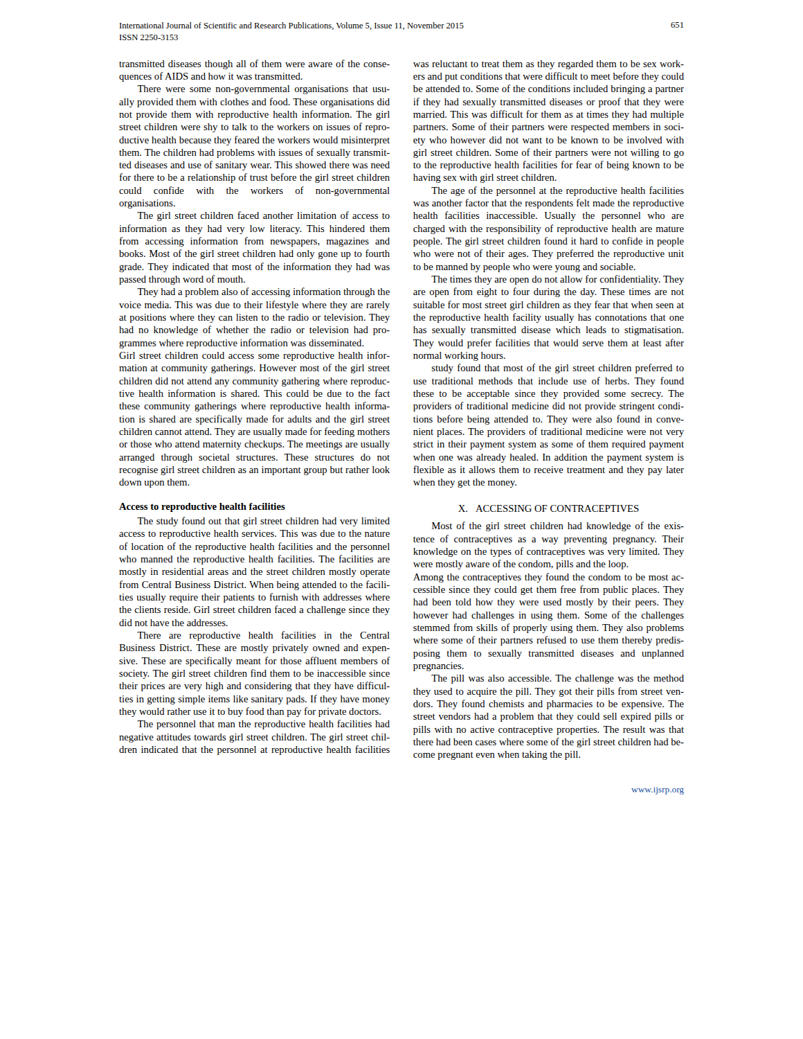International Journal of Scientific and Research Publications, Volume 5, Issue 11, November 2015
ISSN 2250-3153
651
transmitted diseases though all of them were aware of the consequences of AIDS and how it was transmitted.
There were some non-governmental organisations that usually provided them with clothes and food. These organisations did not provide them with reproductive health information. The girl street children were shy to talk to the workers on issues of reproductive health because they feared the workers would misinterpret them. The children had problems with issues of sexually transmitted diseases and use of sanitary wear. This showed there was need for there to be a relationship of trust before the girl street children could confide with the workers of non-governmental organisations.
The girl street children faced another limitation of access to information as they had very low literacy. This hindered them from accessing information from newspapers, magazines and books. Most of the girl street children had only gone up to fourth grade. They indicated that most of the information they had was passed through word of mouth.
They had a problem also of accessing information through the voice media. This was due to their lifestyle where they are rarely at positions where they can listen to the radio or television. They had no knowledge of whether the radio or television had programmes where reproductive information was disseminated.
Girl street children could access some reproductive health information at community gatherings. However most of the girl street children did not attend any community gathering where reproductive health information is shared. This could be due to the fact these community gatherings where reproductive health information is shared are specifically made for adults and the girl street children cannot attend. They are usually made for feeding mothers or those who attend maternity checkups. The meetings are usually arranged through societal structures. These structures do not recognise girl street children as an important group but rather look down upon them.
Access to reproductive health facilities
The study found out that girl street children had very limited access to reproductive health services. This was due to the nature of location of the reproductive health facilities and the personnel who manned the reproductive health facilities. The facilities are mostly in residential areas and the street children mostly operate from Central Business District. When being attended to the facilities usually require their patients to furnish with addresses where the clients reside. Girl street children faced a challenge since they did not have the addresses.
There are reproductive health facilities in the Central Business District. These are mostly privately owned and expensive. These are specifically meant for those affluent members of society. The girl street children find them to be inaccessible since their prices are very high and considering that they have difficulties in getting simple items like sanitary pads. If they have money they would rather use it to buy food than pay for private doctors.
The personnel that man the reproductive health facilities had negative attitudes towards girl street children. The girl street children indicated that the personnel at reproductive health facilities was reluctant to treat them as they regarded them to be sex workers and put conditions that were difficult to meet before they could be attended to. Some of the conditions included bringing a partner if they had sexually transmitted diseases or proof that they were married. This was difficult for them as at times they had multiple partners. Some of their partners were respected members in society who however did not want to be known to be involved with girl street children. Some of their partners were not willing to go to the reproductive health facilities for fear of being known to be having sex with girl street children.
The age of the personnel at the reproductive health facilities was another factor that the respondents felt made the reproductive health facilities inaccessible. Usually the personnel who are charged with the responsibility of reproductive health are mature people. The girl street children found it hard to confide in people who were not of their ages. They preferred the reproductive unit to be manned by people who were young and sociable.
The times they are open do not allow for confidentiality. They are open from eight to four during the day. These times are not suitable for most street girl children as they fear that when seen at the reproductive health facility usually has connotations that one has sexually transmitted disease which leads to stigmatisation. They would prefer facilities that would serve them at least after normal working hours.
study found that most of the girl street children preferred to use traditional methods that include use of herbs. They found these to be acceptable since they provided some secrecy. The providers of traditional medicine did not provide stringent conditions before being attended to. They were also found in convenient places. The providers of traditional medicine were not very strict in their payment system as some of them required payment when one was already healed. In addition the payment system is flexible as it allows them to receive treatment and they pay later when they get the money.
X. Accessing of Contraceptives
Most of the girl street children had knowledge of the existence of contraceptives as a way preventing pregnancy. Their knowledge on the types of contraceptives was very limited. They were mostly aware of the condom, pills and the loop.
Among the contraceptives they found the condom to be most accessible since they could get them free from public places. They had been told how they were used mostly by their peers. They however had challenges in using them. Some of the challenges stemmed from skills of properly using them. They also problems where some of their partners refused to use them thereby predisposing them to sexually transmitted diseases and unplanned pregnancies.
The pill was also accessible. The challenge was the method they used to acquire the pill. They got their pills from street vendors. They found chemists and pharmacies to be expensive. The street vendors had a problem that they could sell expired pills or pills with no active contraceptive properties. The result was that there had been cases where some of the girl street children had become pregnant even when taking the pill.
www.ijsrp.org